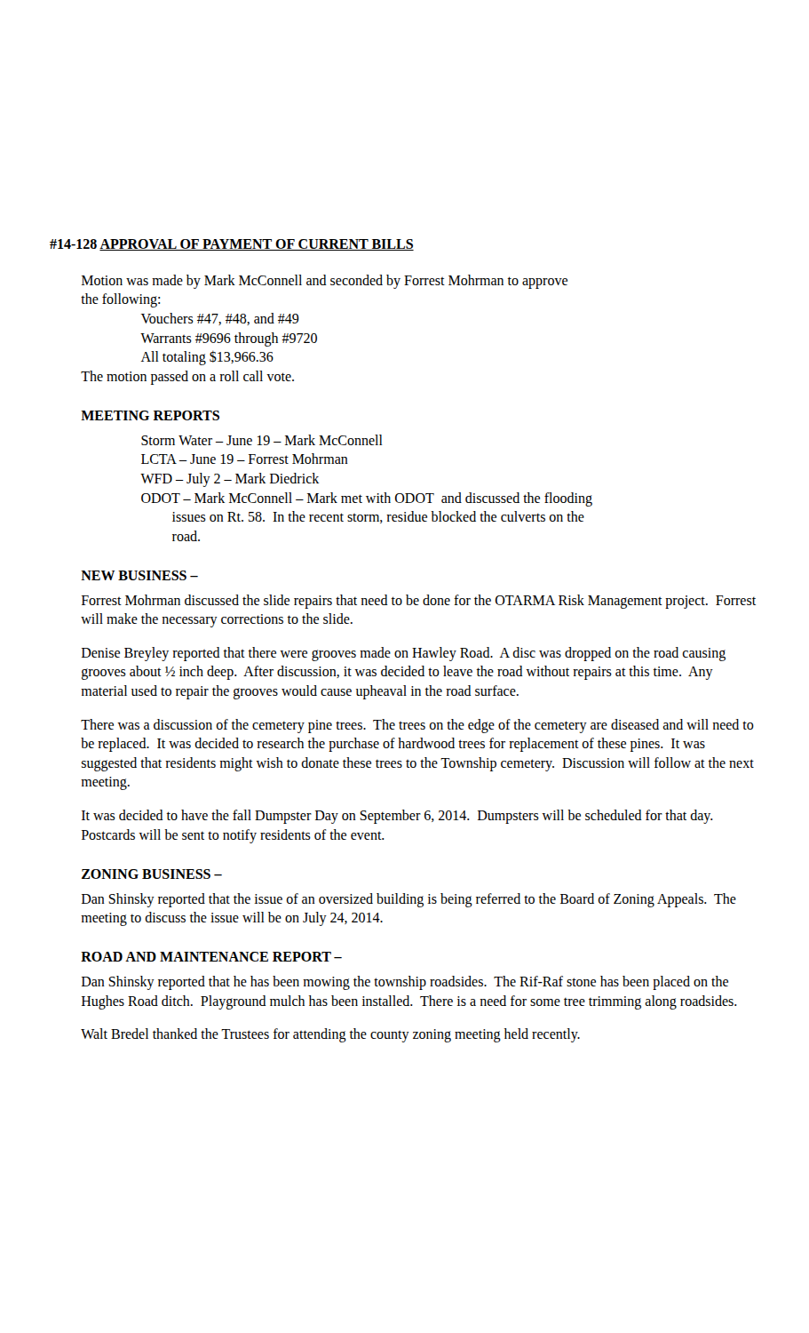#14-128 APPROVAL OF PAYMENT OF CURRENT BILLS
Motion was made by Mark McConnell and seconded by Forrest Mohrman to approve
the following:
Vouchers #47, #48, and #49
Warrants #9696 through #9720
All totaling $13,966.36
The motion passed on a roll call vote.
MEETING REPORTS
Storm Water – June 19 – Mark McConnell
LCTA – June 19 – Forrest Mohrman
WFD – July 2 – Mark Diedrick
ODOT – Mark McConnell – Mark met with ODOT and discussed the flooding
issues on Rt. 58. In the recent storm, residue blocked the culverts on the
road.
NEW BUSINESS –
Forrest Mohrman discussed the slide repairs that need to be done for the OTARMA Risk Management project. Forrest will make the necessary corrections to the slide.
Denise Breyley reported that there were grooves made on Hawley Road. A disc was dropped on the road causing grooves about ½ inch deep. After discussion, it was decided to leave the road without repairs at this time. Any material used to repair the grooves would cause upheaval in the road surface.
There was a discussion of the cemetery pine trees. The trees on the edge of the cemetery are diseased and will need to be replaced. It was decided to research the purchase of hardwood trees for replacement of these pines. It was suggested that residents might wish to donate these trees to the Township cemetery. Discussion will follow at the next meeting.
It was decided to have the fall Dumpster Day on September 6, 2014. Dumpsters will be scheduled for that day. Postcards will be sent to notify residents of the event.
ZONING BUSINESS –
Dan Shinsky reported that the issue of an oversized building is being referred to the Board of Zoning Appeals. The meeting to discuss the issue will be on July 24, 2014.
ROAD AND MAINTENANCE REPORT –
Dan Shinsky reported that he has been mowing the township roadsides. The Rif-Raf stone has been placed on the Hughes Road ditch. Playground mulch has been installed. There is a need for some tree trimming along roadsides.
Walt Bredel thanked the Trustees for attending the county zoning meeting held recently.